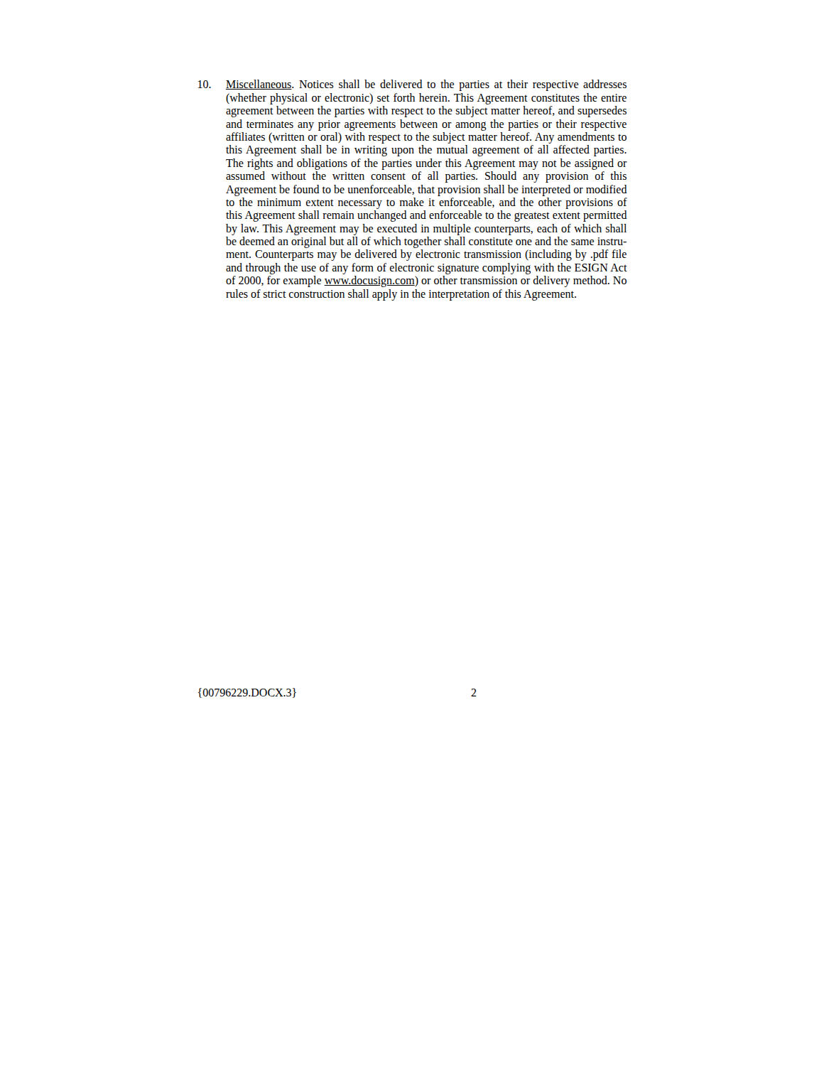10. Miscellaneous. Notices shall be delivered to the parties at their respective addresses (whether physical or electronic) set forth herein. This Agreement constitutes the entire agreement between the parties with respect to the subject matter hereof, and supersedes and terminates any prior agreements between or among the parties or their respective affiliates (written or oral) with respect to the subject matter hereof. Any amendments to this Agreement shall be in writing upon the mutual agreement of all affected parties. The rights and obligations of the parties under this Agreement may not be assigned or assumed without the written consent of all parties. Should any provision of this Agreement be found to be unenforceable, that provision shall be interpreted or modified to the minimum extent necessary to make it enforceable, and the other provisions of this Agreement shall remain unchanged and enforceable to the greatest extent permitted by law. This Agreement may be executed in multiple counterparts, each of which shall be deemed an original but all of which together shall constitute one and the same instrument. Counterparts may be delivered by electronic transmission (including by .pdf file and through the use of any form of electronic signature complying with the ESIGN Act of 2000, for example www.docusign.com) or other transmission or delivery method. No rules of strict construction shall apply in the interpretation of this Agreement.
{00796229.DOCX.3} 2